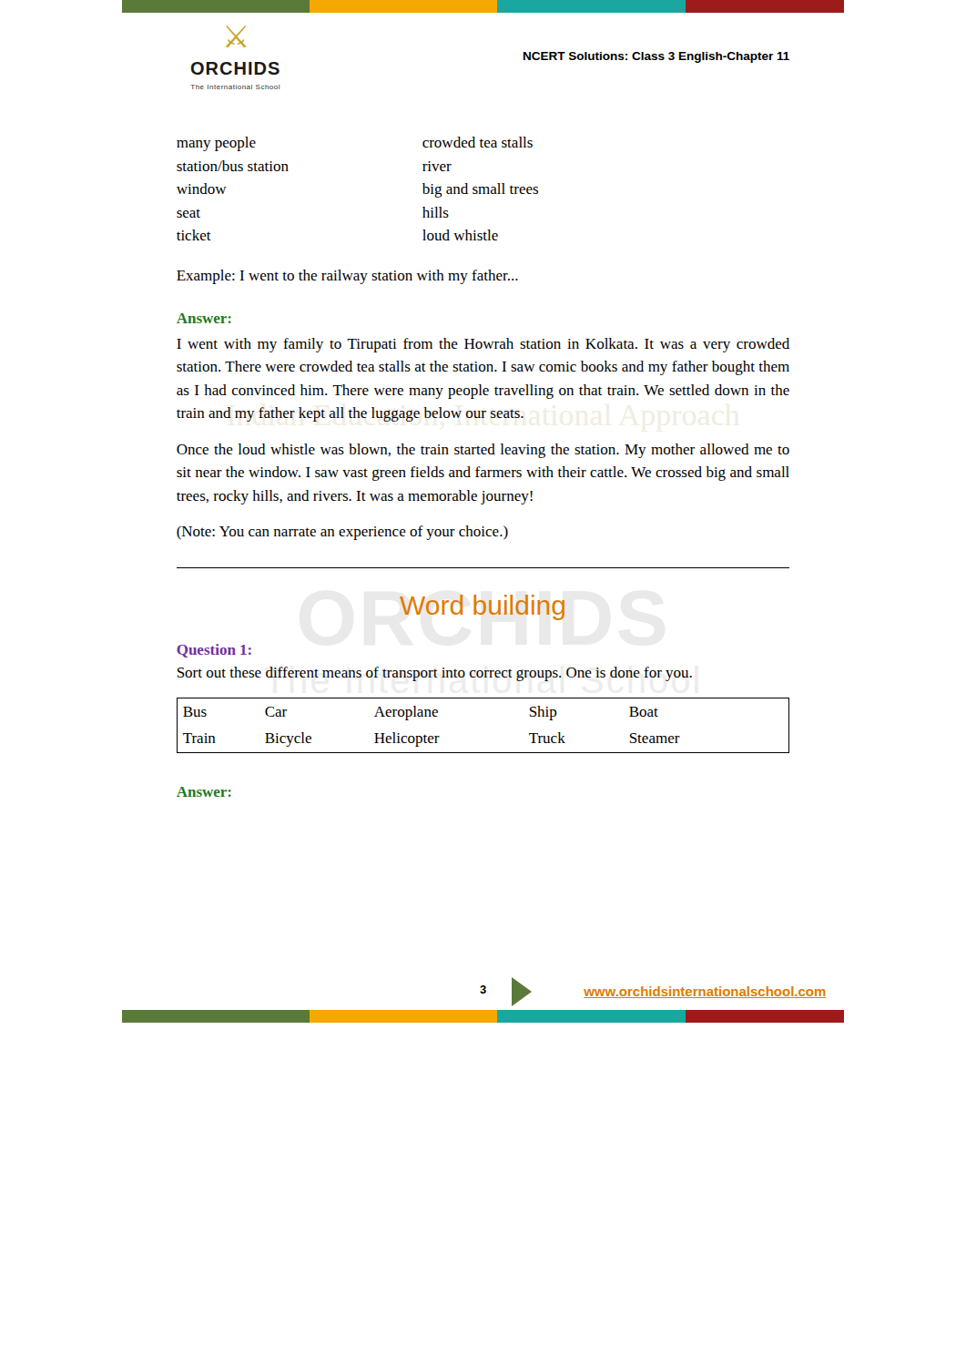Indian Education, International Approach
ORCHIDS
The International School
⚔
ORCHIDS
The International School
NCERT Solutions: Class 3 English-Chapter 11
many people
crowded tea stalls
station/bus station
river
window
big and small trees
seat
hills
ticket
loud whistle
Example: I went to the railway station with my father...
Answer:
I went with my family to Tirupati from the Howrah station in Kolkata. It was a very crowded station. There were crowded tea stalls at the station. I saw comic books and my father bought them as I had convinced him. There were many people travelling on that train. We settled down in the train and my father kept all the luggage below our seats.
Once the loud whistle was blown, the train started leaving the station. My mother allowed me to sit near the window. I saw vast green fields and farmers with their cattle. We crossed big and small trees, rocky hills, and rivers. It was a memorable journey!
(Note: You can narrate an experience of your choice.)
Word building
Question 1:
Sort out these different means of transport into correct groups. One is done for you.
| Bus Car Aeroplane Ship Boat Train Bicycle Helicopter Truck Steamer |
Answer:
3
www.orchidsinternationalschool.com